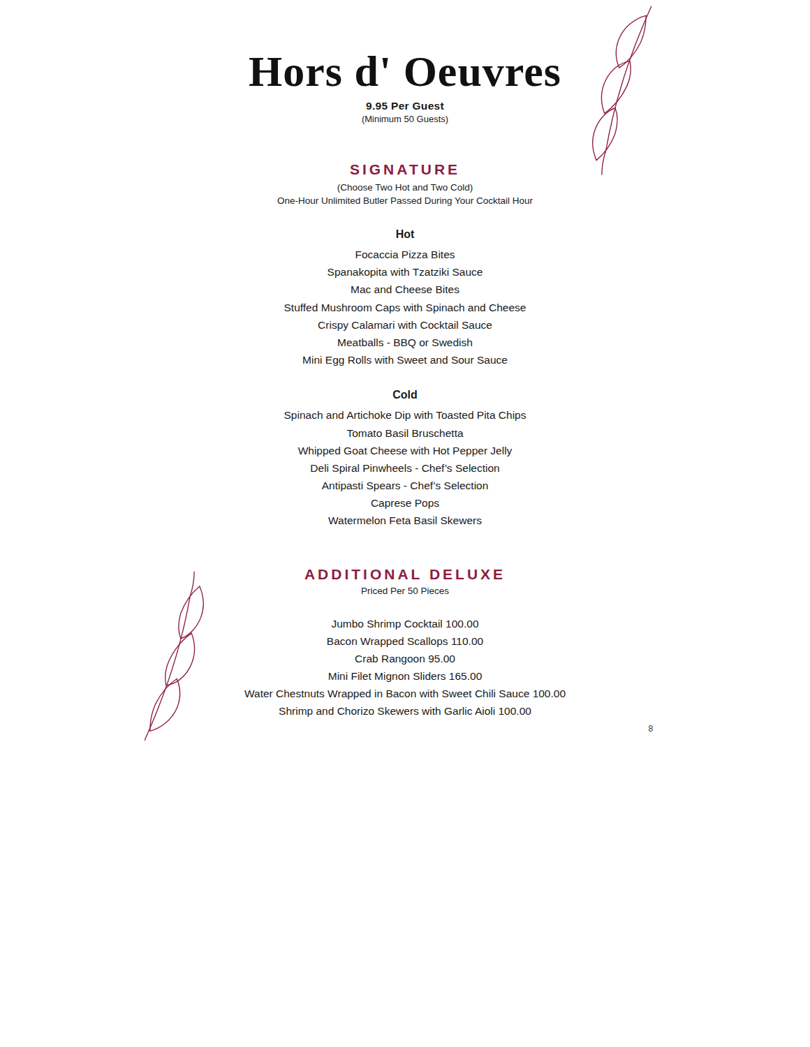Hors d' Oeuvres
9.95 Per Guest
(Minimum 50 Guests)
SIGNATURE
(Choose Two Hot and Two Cold)
One-Hour Unlimited Butler Passed During Your Cocktail Hour
Hot
Focaccia Pizza Bites
Spanakopita with Tzatziki Sauce
Mac and Cheese Bites
Stuffed Mushroom Caps with Spinach and Cheese
Crispy Calamari with Cocktail Sauce
Meatballs - BBQ or Swedish
Mini Egg Rolls with Sweet and Sour Sauce
Cold
Spinach and Artichoke Dip with Toasted Pita Chips
Tomato Basil Bruschetta
Whipped Goat Cheese with Hot Pepper Jelly
Deli Spiral Pinwheels - Chef’s Selection
Antipasti Spears - Chef’s Selection
Caprese Pops
Watermelon Feta Basil Skewers
ADDITIONAL DELUXE
Priced Per 50 Pieces
Jumbo Shrimp Cocktail 100.00
Bacon Wrapped Scallops 110.00
Crab Rangoon 95.00
Mini Filet Mignon Sliders 165.00
Water Chestnuts Wrapped in Bacon with Sweet Chili Sauce 100.00
Shrimp and Chorizo Skewers with Garlic Aioli 100.00
8